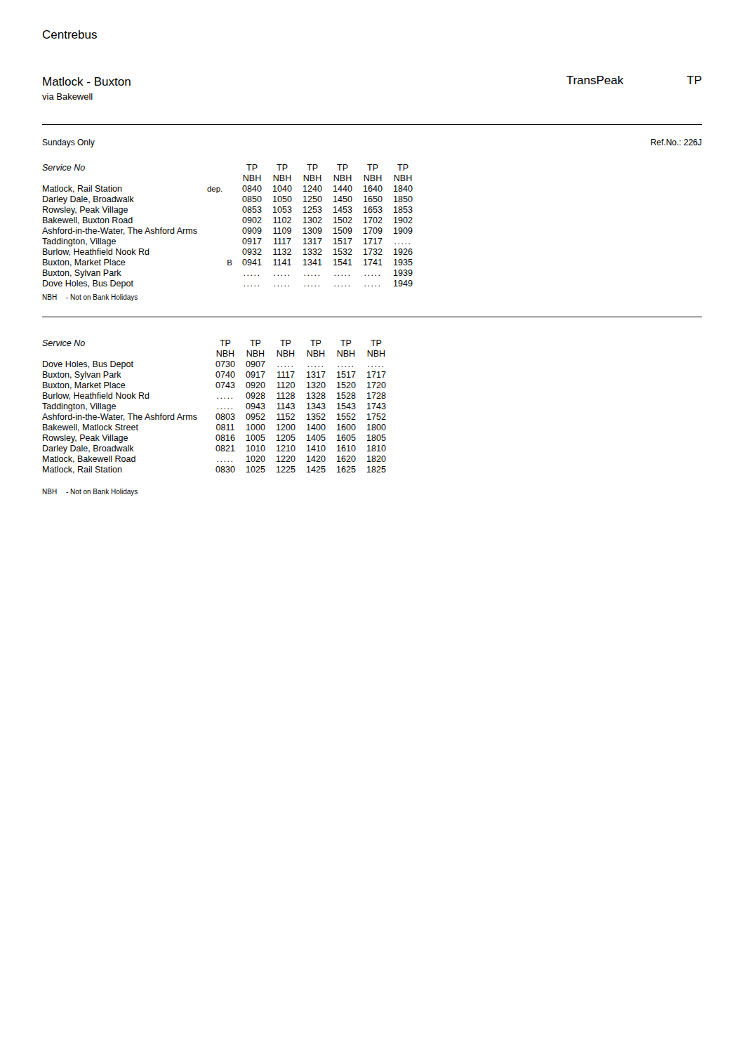Centrebus
Matlock - Buxton via Bakewell
TransPeak TP
Sundays Only
Ref.No.: 226J
| Service No | | | TP | TP | TP | TP | TP | TP |
| | | | NBH | NBH | NBH | NBH | NBH | NBH |
| Matlock, Rail Station | dep. | | 0840 | 1040 | 1240 | 1440 | 1640 | 1840 |
| Darley Dale, Broadwalk | | | 0850 | 1050 | 1250 | 1450 | 1650 | 1850 |
| Rowsley, Peak Village | | | 0853 | 1053 | 1253 | 1453 | 1653 | 1853 |
| Bakewell, Buxton Road | | | 0902 | 1102 | 1302 | 1502 | 1702 | 1902 |
| Ashford-in-the-Water, The Ashford Arms | | | 0909 | 1109 | 1309 | 1509 | 1709 | 1909 |
| Taddington, Village | | | 0917 | 1117 | 1317 | 1517 | 1717 | ..... |
| Burlow, Heathfield Nook Rd | | | 0932 | 1132 | 1332 | 1532 | 1732 | 1926 |
| Buxton, Market Place | | B | 0941 | 1141 | 1341 | 1541 | 1741 | 1935 |
| Buxton, Sylvan Park | | | ..... | ..... | ..... | ..... | ..... | 1939 |
| Dove Holes, Bus Depot | | | ..... | ..... | ..... | ..... | ..... | 1949 |
NBH- Not on Bank Holidays
| Service No | TP | TP | TP | TP | TP | TP |
| | NBH | NBH | NBH | NBH | NBH | NBH |
| Dove Holes, Bus Depot | 0730 | 0907 | ..... | ..... | ..... | ..... |
| Buxton, Sylvan Park | 0740 | 0917 | 1117 | 1317 | 1517 | 1717 |
| Buxton, Market Place | 0743 | 0920 | 1120 | 1320 | 1520 | 1720 |
| Burlow, Heathfield Nook Rd | ..... | 0928 | 1128 | 1328 | 1528 | 1728 |
| Taddington, Village | ..... | 0943 | 1143 | 1343 | 1543 | 1743 |
| Ashford-in-the-Water, The Ashford Arms | 0803 | 0952 | 1152 | 1352 | 1552 | 1752 |
| Bakewell, Matlock Street | 0811 | 1000 | 1200 | 1400 | 1600 | 1800 |
| Rowsley, Peak Village | 0816 | 1005 | 1205 | 1405 | 1605 | 1805 |
| Darley Dale, Broadwalk | 0821 | 1010 | 1210 | 1410 | 1610 | 1810 |
| Matlock, Bakewell Road | ..... | 1020 | 1220 | 1420 | 1620 | 1820 |
| Matlock, Rail Station | 0830 | 1025 | 1225 | 1425 | 1625 | 1825 |
NBH- Not on Bank Holidays